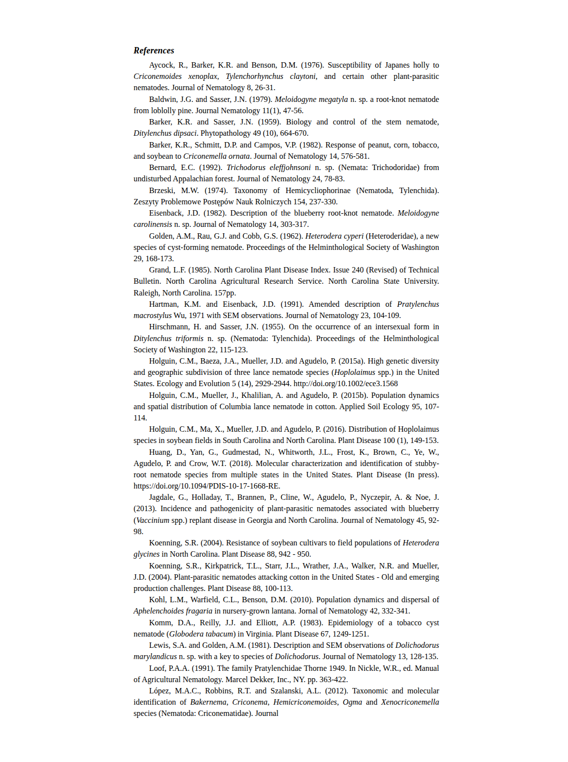References
Aycock, R., Barker, K.R. and Benson, D.M. (1976). Susceptibility of Japanes holly to Criconemoides xenoplax, Tylenchorhynchus claytoni, and certain other plant-parasitic nematodes. Journal of Nematology 8, 26-31.
Baldwin, J.G. and Sasser, J.N. (1979). Meloidogyne megatyla n. sp. a root-knot nematode from loblolly pine. Journal Nematology 11(1), 47-56.
Barker, K.R. and Sasser, J.N. (1959). Biology and control of the stem nematode, Ditylenchus dipsaci. Phytopathology 49 (10), 664-670.
Barker, K.R., Schmitt, D.P. and Campos, V.P. (1982). Response of peanut, corn, tobacco, and soybean to Criconemella ornata. Journal of Nematology 14, 576-581.
Bernard, E.C. (1992). Trichodorus eleffjohnsoni n. sp. (Nemata: Trichodoridae) from undisturbed Appalachian forest. Journal of Nematology 24, 78-83.
Brzeski, M.W. (1974). Taxonomy of Hemicycliophorinae (Nematoda, Tylenchida). Zeszyty Problemowe Postępów Nauk Rolniczych 154, 237-330.
Eisenback, J.D. (1982). Description of the blueberry root-knot nematode. Meloidogyne carolinensis n. sp. Journal of Nematology 14, 303-317.
Golden, A.M., Rau, G.J. and Cobb, G.S. (1962). Heterodera cyperi (Heteroderidae), a new species of cyst-forming nematode. Proceedings of the Helminthological Society of Washington 29, 168-173.
Grand, L.F. (1985). North Carolina Plant Disease Index. Issue 240 (Revised) of Technical Bulletin. North Carolina Agricultural Research Service. North Carolina State University. Raleigh, North Carolina. 157pp.
Hartman, K.M. and Eisenback, J.D. (1991). Amended description of Pratylenchus macrostylus Wu, 1971 with SEM observations. Journal of Nematology 23, 104-109.
Hirschmann, H. and Sasser, J.N. (1955). On the occurrence of an intersexual form in Ditylenchus triformis n. sp. (Nematoda: Tylenchida). Proceedings of the Helminthological Society of Washington 22, 115-123.
Holguin, C.M., Baeza, J.A., Mueller, J.D. and Agudelo, P. (2015a). High genetic diversity and geographic subdivision of three lance nematode species (Hoplolaimus spp.) in the United States. Ecology and Evolution 5 (14), 2929-2944. http://doi.org/10.1002/ece3.1568
Holguin, C.M., Mueller, J., Khalilian, A. and Agudelo, P. (2015b). Population dynamics and spatial distribution of Columbia lance nematode in cotton. Applied Soil Ecology 95, 107-114.
Holguin, C.M., Ma, X., Mueller, J.D. and Agudelo, P. (2016). Distribution of Hoplolaimus species in soybean fields in South Carolina and North Carolina. Plant Disease 100 (1), 149-153.
Huang, D., Yan, G., Gudmestad, N., Whitworth, J.L., Frost, K., Brown, C., Ye, W., Agudelo, P. and Crow, W.T. (2018). Molecular characterization and identification of stubby-root nematode species from multiple states in the United States. Plant Disease (In press). https://doi.org/10.1094/PDIS-10-17-1668-RE.
Jagdale, G., Holladay, T., Brannen, P., Cline, W., Agudelo, P., Nyczepir, A. & Noe, J. (2013). Incidence and pathogenicity of plant-parasitic nematodes associated with blueberry (Vaccinium spp.) replant disease in Georgia and North Carolina. Journal of Nematology 45, 92-98.
Koenning, S.R. (2004). Resistance of soybean cultivars to field populations of Heterodera glycines in North Carolina. Plant Disease 88, 942 - 950.
Koenning, S.R., Kirkpatrick, T.L., Starr, J.L., Wrather, J.A., Walker, N.R. and Mueller, J.D. (2004). Plant-parasitic nematodes attacking cotton in the United States - Old and emerging production challenges. Plant Disease 88, 100-113.
Kohl, L.M., Warfield, C.L., Benson, D.M. (2010). Population dynamics and dispersal of Aphelenchoides fragaria in nursery-grown lantana. Jornal of Nematology 42, 332-341.
Komm, D.A., Reilly, J.J. and Elliott, A.P. (1983). Epidemiology of a tobacco cyst nematode (Globodera tabacum) in Virginia. Plant Disease 67, 1249-1251.
Lewis, S.A. and Golden, A.M. (1981). Description and SEM observations of Dolichodorus marylandicus n. sp. with a key to species of Dolichodorus. Journal of Nematology 13, 128-135.
Loof, P.A.A. (1991). The family Pratylenchidae Thorne 1949. In Nickle, W.R., ed. Manual of Agricultural Nematology. Marcel Dekker, Inc., NY. pp. 363-422.
López, M.A.C., Robbins, R.T. and Szalanski, A.L. (2012). Taxonomic and molecular identification of Bakernema, Criconema, Hemicriconemoides, Ogma and Xenocriconemella species (Nematoda: Criconematidae). Journal